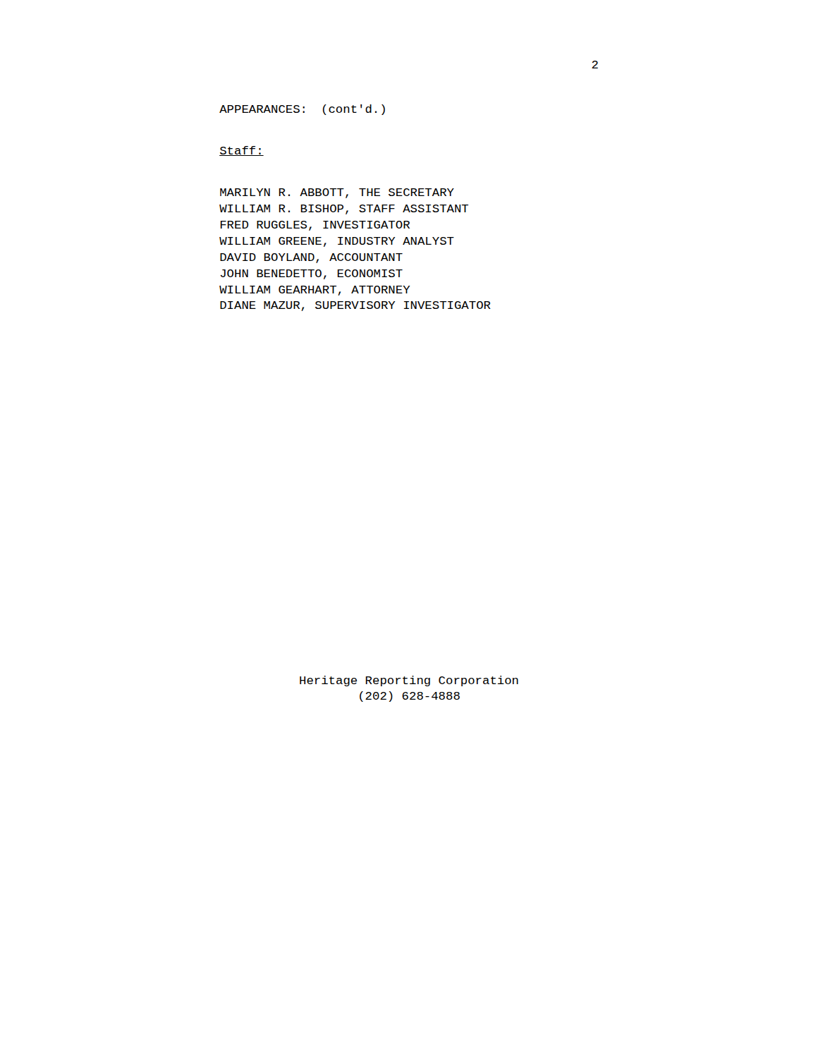2
APPEARANCES:(cont'd.)
Staff:
MARILYN R. ABBOTT, THE SECRETARY
WILLIAM R. BISHOP, STAFF ASSISTANT
FRED RUGGLES, INVESTIGATOR
WILLIAM GREENE, INDUSTRY ANALYST
DAVID BOYLAND, ACCOUNTANT
JOHN BENEDETTO, ECONOMIST
WILLIAM GEARHART, ATTORNEY
DIANE MAZUR, SUPERVISORY INVESTIGATOR
Heritage Reporting Corporation
(202) 628-4888